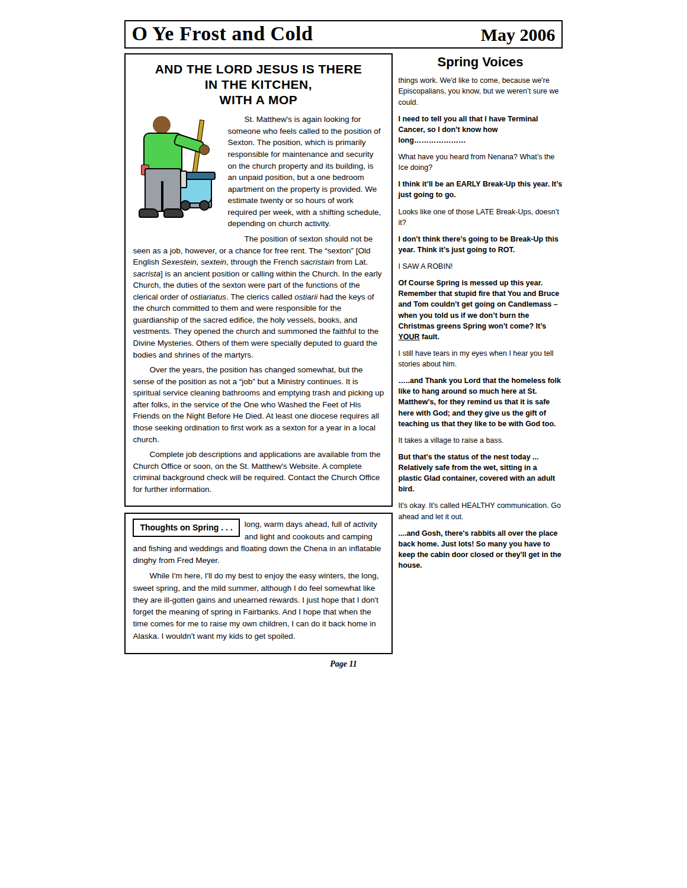O Ye Frost and Cold
May 2006
AND THE LORD JESUS IS THERE
IN THE KITCHEN,
WITH A MOP
St. Matthew's is again looking for someone who feels called to the position of Sexton. The position, which is primarily responsible for maintenance and security on the church property and its building, is an unpaid position, but a one bedroom apartment on the property is provided. We estimate twenty or so hours of work required per week, with a shifting schedule, depending on church activity.
The position of sexton should not be seen as a job, however, or a chance for free rent. The “sexton” [Old English Sexestein, sextein, through the French sacristain from Lat. sacrista] is an ancient position or calling within the Church. In the early Church, the duties of the sexton were part of the functions of the clerical order of ostiariatus. The clerics called ostiarii had the keys of the church committed to them and were responsible for the guardianship of the sacred edifice, the holy vessels, books, and vestments. They opened the church and summoned the faithful to the Divine Mysteries. Others of them were specially deputed to guard the bodies and shrines of the martyrs.
Over the years, the position has changed somewhat, but the sense of the position as not a “job” but a Ministry continues. It is spiritual service cleaning bathrooms and emptying trash and picking up after folks, in the service of the One who Washed the Feet of His Friends on the Night Before He Died. At least one diocese requires all those seeking ordination to first work as a sexton for a year in a local church.
Complete job descriptions and applications are available from the Church Office or soon, on the St. Matthew's Website. A complete criminal background check will be required. Contact the Church Office for further information.
Thoughts on Spring . . .
long, warm days ahead, full of activity and light and cookouts and camping and fishing and weddings and floating down the Chena in an inflatable dinghy from Fred Meyer.
While I'm here, I'll do my best to enjoy the easy winters, the long, sweet spring, and the mild summer, although I do feel somewhat like they are ill-gotten gains and unearned rewards. I just hope that I don't forget the meaning of spring in Fairbanks. And I hope that when the time comes for me to raise my own children, I can do it back home in Alaska. I wouldn't want my kids to get spoiled.
Spring Voices
things work. We'd like to come, because we're Episcopalians, you know, but we weren’t sure we could.
I need to tell you all that I have Terminal Cancer, so I don’t know how long…………………
What have you heard from Nenana? What’s the Ice doing?
I think it’ll be an EARLY Break-Up this year. It’s just going to go.
Looks like one of those LATE Break-Ups, doesn’t it?
I don’t think there’s going to be Break-Up this year. Think it’s just going to ROT.
I SAW A ROBIN!
Of Course Spring is messed up this year. Remember that stupid fire that You and Bruce and Tom couldn’t get going on Candlemass – when you told us if we don’t burn the Christmas greens Spring won’t come? It’s YOUR fault.
I still have tears in my eyes when I hear you tell stories about him.
…..and Thank you Lord that the homeless folk like to hang around so much here at St. Matthew's, for they remind us that it is safe here with God; and they give us the gift of teaching us that they like to be with God too.
It takes a village to raise a bass.
But that's the status of the nest today ... Relatively safe from the wet, sitting in a plastic Glad container, covered with an adult bird.
It's okay. It's called HEALTHY communication. Go ahead and let it out.
....and Gosh, there's rabbits all over the place back home. Just lots! So many you have to keep the cabin door closed or they'll get in the house.
Page 11